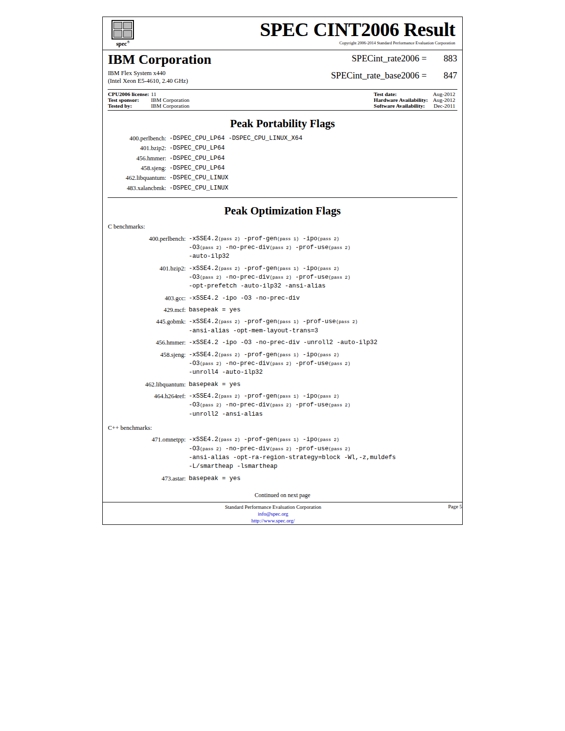spec®
SPEC CINT2006 Result
Copyright 2006-2014 Standard Performance Evaluation Corporation
IBM Corporation
IBM Flex System x440
(Intel Xeon E5-4610, 2.40 GHz)
SPECint_rate2006 = 883
SPECint_rate_base2006 = 847
| CPU2006 license: | 11 |
| Test sponsor: | IBM Corporation |
| Tested by: | IBM Corporation |
| Test date: | Aug-2012 |
| Hardware Availability: | Aug-2012 |
| Software Availability: | Dec-2011 |
Peak Portability Flags
400.perlbench:-DSPEC_CPU_LP64 -DSPEC_CPU_LINUX_X64
401.bzip2:-DSPEC_CPU_LP64
456.hmmer:-DSPEC_CPU_LP64
458.sjeng:-DSPEC_CPU_LP64
462.libquantum:-DSPEC_CPU_LINUX
483.xalancbmk:-DSPEC_CPU_LINUX
Peak Optimization Flags
C benchmarks:
400.perlbench:-xSSE4.2(pass 2) -prof-gen(pass 1) -ipo(pass 2)
-O3(pass 2) -no-prec-div(pass 2) -prof-use(pass 2)
-auto-ilp32
401.bzip2:-xSSE4.2(pass 2) -prof-gen(pass 1) -ipo(pass 2)
-O3(pass 2) -no-prec-div(pass 2) -prof-use(pass 2)
-opt-prefetch -auto-ilp32 -ansi-alias
403.gcc:-xSSE4.2 -ipo -O3 -no-prec-div
429.mcf: basepeak = yes
445.gobmk:-xSSE4.2(pass 2) -prof-gen(pass 1) -prof-use(pass 2)
-ansi-alias -opt-mem-layout-trans=3
456.hmmer:-xSSE4.2 -ipo -O3 -no-prec-div -unroll2 -auto-ilp32
458.sjeng:-xSSE4.2(pass 2) -prof-gen(pass 1) -ipo(pass 2)
-O3(pass 2) -no-prec-div(pass 2) -prof-use(pass 2)
-unroll4 -auto-ilp32
462.libquantum: basepeak = yes
464.h264ref:-xSSE4.2(pass 2) -prof-gen(pass 1) -ipo(pass 2)
-O3(pass 2) -no-prec-div(pass 2) -prof-use(pass 2)
-unroll2 -ansi-alias
C++ benchmarks:
471.omnetpp:-xSSE4.2(pass 2) -prof-gen(pass 1) -ipo(pass 2)
-O3(pass 2) -no-prec-div(pass 2) -prof-use(pass 2)
-ansi-alias -opt-ra-region-strategy=block -Wl,-z,muldefs
-L/smartheap -lsmartheap
473.astar: basepeak = yes
Continued on next page
Standard Performance Evaluation Corporation
info@spec.org
http://www.spec.org/
Page 5